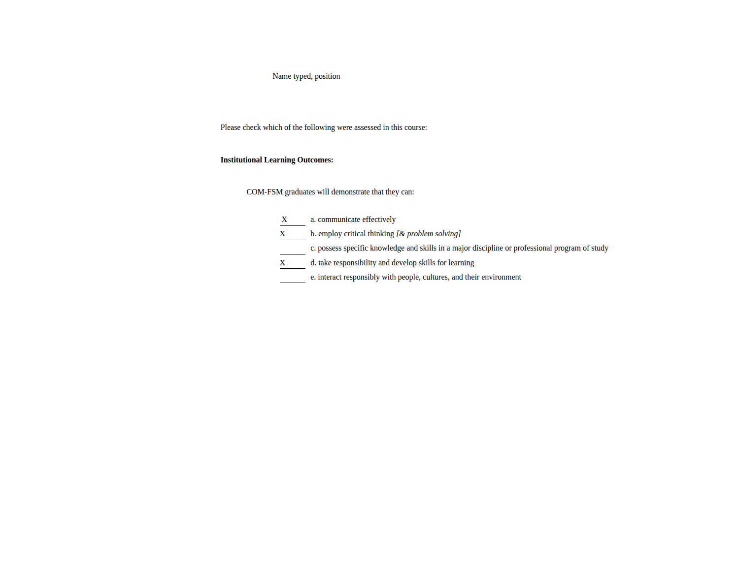Name typed, position
Please check which of the following were assessed in this course:
Institutional Learning Outcomes:
COM-FSM graduates will demonstrate that they can:
X a. communicate effectively
X b. employ critical thinking [& problem solving]
c. possess specific knowledge and skills in a major discipline or professional program of study
X d. take responsibility and develop skills for learning
e. interact responsibly with people, cultures, and their environment